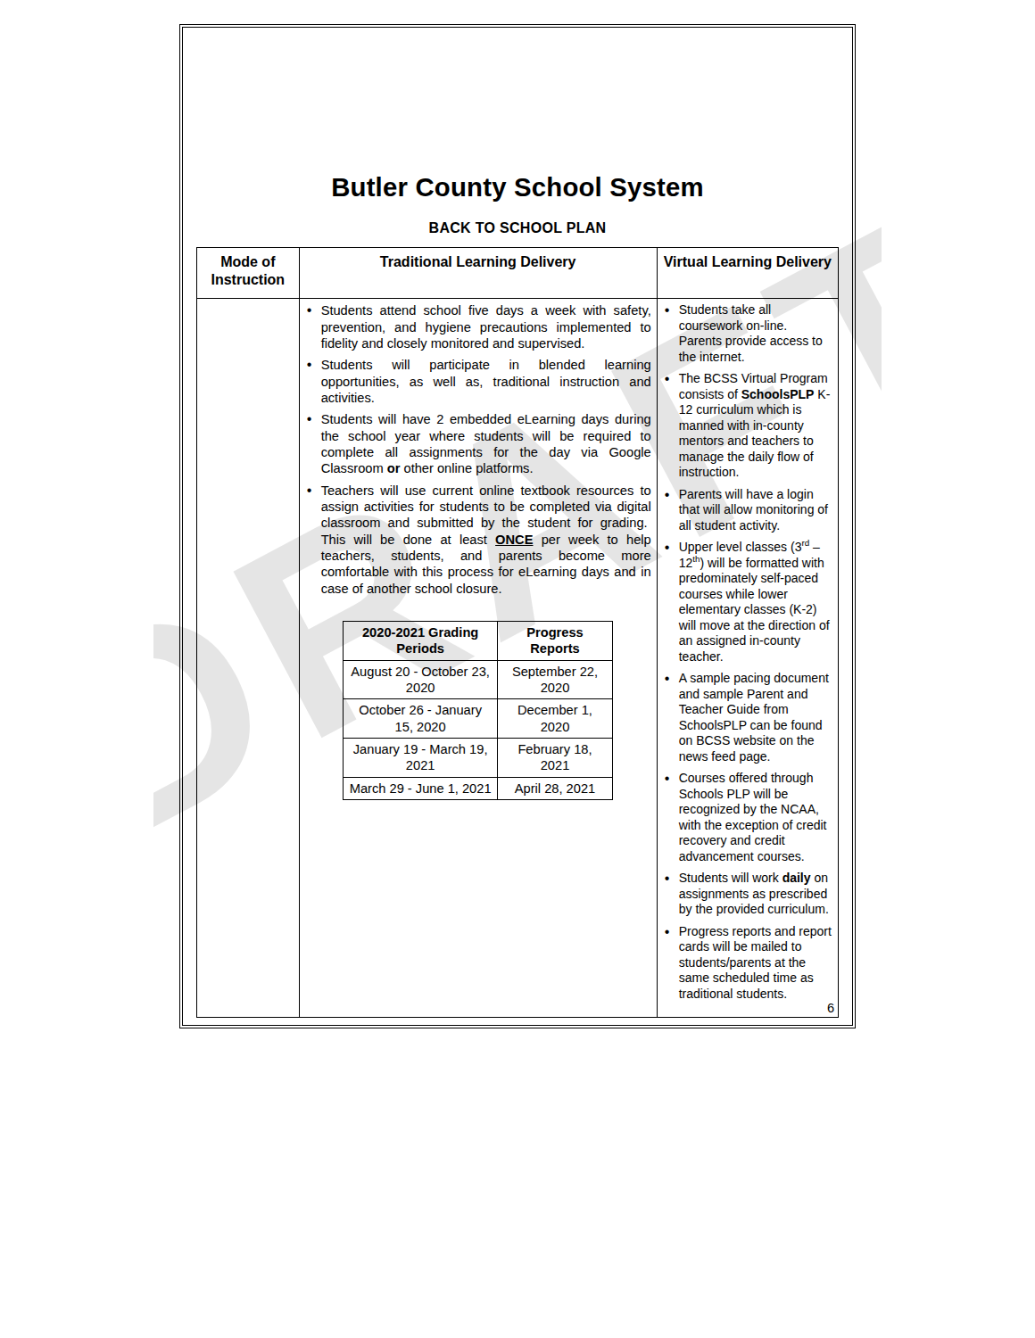DRAFT
Butler County School System
BACK TO SCHOOL PLAN
| Mode of Instruction | Traditional Learning Delivery | Virtual Learning Delivery |
| --- | --- | --- |
| | Students attend school five days a week with safety, prevention, and hygiene precautions implemented to fidelity and closely monitored and supervised. Students will participate in blended learning opportunities, as well as, traditional instruction and activities. Students will have 2 embedded eLearning days during the school year where students will be required to complete all assignments for the day via Google Classroom or other online platforms. Teachers will use current online textbook resources to assign activities for students to be completed via digital classroom and submitted by the student for grading. This will be done at least ONCE per week to help teachers, students, and parents become more comfortable with this process for eLearning days and in case of another school closure. / 2020-2021 Grading Periods / Progress Reports / / --- / --- / / August 20 - October 23, 2020 / September 22, 2020 / / October 26 - January 15, 2020 / December 1, 2020 / / January 19 - March 19, 2021 / February 18, 2021 / / March 29 - June 1, 2021 / April 28, 2021 / | Students take all coursework on-line. Parents provide access to the internet. The BCSS Virtual Program consists of SchoolsPLP K-12 curriculum which is manned with in-county mentors and teachers to manage the daily flow of instruction. Parents will have a login that will allow monitoring of all student activity. Upper level classes (3 rd – 12 th ) will be formatted with predominately self-paced courses while lower elementary classes (K-2) will move at the direction of an assigned in-county teacher. A sample pacing document and sample Parent and Teacher Guide from SchoolsPLP can be found on BCSS website on the news feed page. Courses offered through Schools PLP will be recognized by the NCAA, with the exception of credit recovery and credit advancement courses. Students will work daily on assignments as prescribed by the provided curriculum. Progress reports and report cards will be mailed to students/parents at the same scheduled time as traditional students. |
6